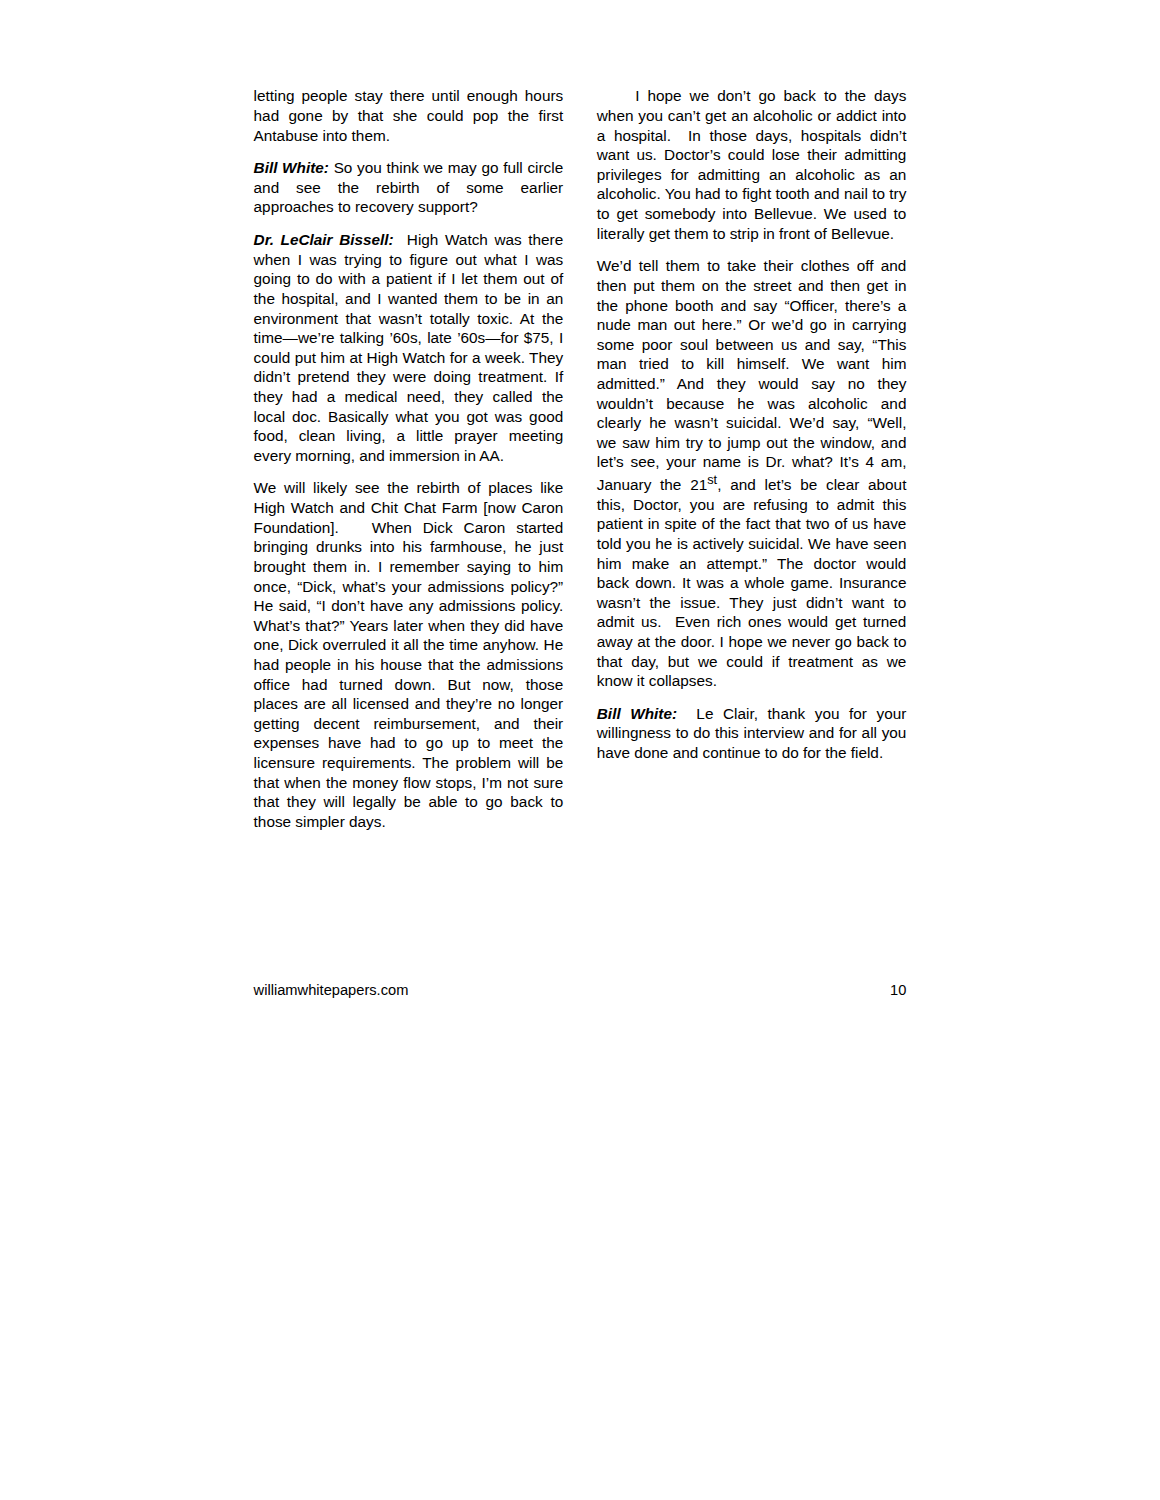letting people stay there until enough hours had gone by that she could pop the first Antabuse into them.
Bill White: So you think we may go full circle and see the rebirth of some earlier approaches to recovery support?
Dr. LeClair Bissell: High Watch was there when I was trying to figure out what I was going to do with a patient if I let them out of the hospital, and I wanted them to be in an environment that wasn’t totally toxic. At the time—we’re talking ’60s, late ’60s—for $75, I could put him at High Watch for a week. They didn’t pretend they were doing treatment. If they had a medical need, they called the local doc. Basically what you got was good food, clean living, a little prayer meeting every morning, and immersion in AA.
We will likely see the rebirth of places like High Watch and Chit Chat Farm [now Caron Foundation]. When Dick Caron started bringing drunks into his farmhouse, he just brought them in. I remember saying to him once, “Dick, what’s your admissions policy?” He said, “I don’t have any admissions policy. What’s that?” Years later when they did have one, Dick overruled it all the time anyhow. He had people in his house that the admissions office had turned down. But now, those places are all licensed and they’re no longer getting decent reimbursement, and their expenses have had to go up to meet the licensure requirements. The problem will be that when the money flow stops, I’m not sure that they will legally be able to go back to those simpler days.
I hope we don’t go back to the days when you can’t get an alcoholic or addict into a hospital. In those days, hospitals didn’t want us. Doctor’s could lose their admitting privileges for admitting an alcoholic as an alcoholic. You had to fight tooth and nail to try to get somebody into Bellevue. We used to literally get them to strip in front of Bellevue.
We’d tell them to take their clothes off and then put them on the street and then get in the phone booth and say “Officer, there’s a nude man out here.” Or we’d go in carrying some poor soul between us and say, “This man tried to kill himself. We want him admitted.” And they would say no they wouldn’t because he was alcoholic and clearly he wasn’t suicidal. We’d say, “Well, we saw him try to jump out the window, and let’s see, your name is Dr. what? It’s 4 am, January the 21st, and let’s be clear about this, Doctor, you are refusing to admit this patient in spite of the fact that two of us have told you he is actively suicidal. We have seen him make an attempt.” The doctor would back down. It was a whole game. Insurance wasn’t the issue. They just didn’t want to admit us. Even rich ones would get turned away at the door. I hope we never go back to that day, but we could if treatment as we know it collapses.
Bill White: Le Clair, thank you for your willingness to do this interview and for all you have done and continue to do for the field.
williamwhitepapers.com 10